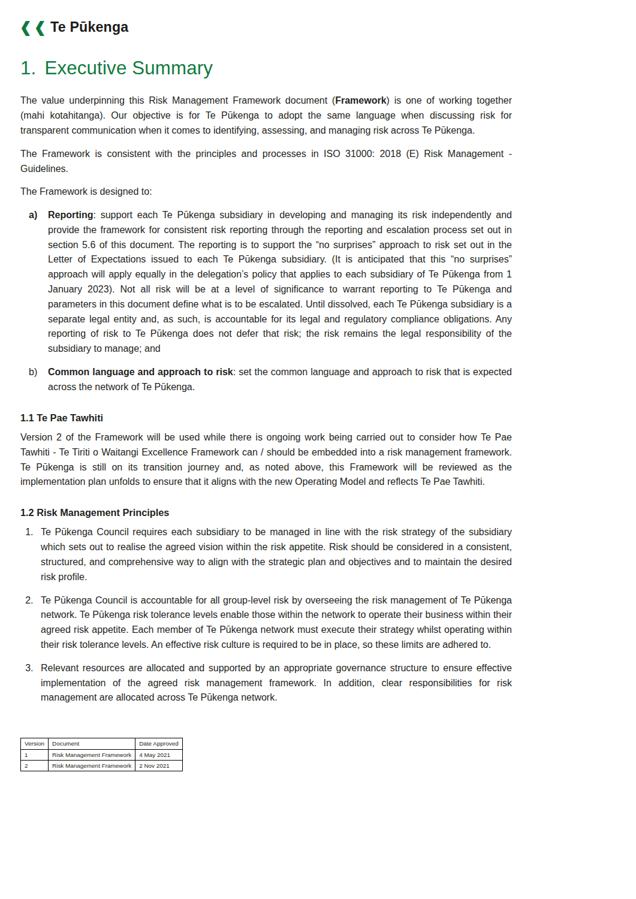❰❰ Te Pūkenga
1. Executive Summary
The value underpinning this Risk Management Framework document (Framework) is one of working together (mahi kotahitanga). Our objective is for Te Pūkenga to adopt the same language when discussing risk for transparent communication when it comes to identifying, assessing, and managing risk across Te Pūkenga.
The Framework is consistent with the principles and processes in ISO 31000: 2018 (E) Risk Management - Guidelines.
The Framework is designed to:
a) Reporting: support each Te Pūkenga subsidiary in developing and managing its risk independently and provide the framework for consistent risk reporting through the reporting and escalation process set out in section 5.6 of this document. The reporting is to support the “no surprises” approach to risk set out in the Letter of Expectations issued to each Te Pūkenga subsidiary. (It is anticipated that this “no surprises” approach will apply equally in the delegation’s policy that applies to each subsidiary of Te Pūkenga from 1 January 2023). Not all risk will be at a level of significance to warrant reporting to Te Pūkenga and parameters in this document define what is to be escalated. Until dissolved, each Te Pūkenga subsidiary is a separate legal entity and, as such, is accountable for its legal and regulatory compliance obligations. Any reporting of risk to Te Pūkenga does not defer that risk; the risk remains the legal responsibility of the subsidiary to manage; and
b) Common language and approach to risk: set the common language and approach to risk that is expected across the network of Te Pūkenga.
1.1 Te Pae Tawhiti
Version 2 of the Framework will be used while there is ongoing work being carried out to consider how Te Pae Tawhiti - Te Tiriti o Waitangi Excellence Framework can / should be embedded into a risk management framework. Te Pūkenga is still on its transition journey and, as noted above, this Framework will be reviewed as the implementation plan unfolds to ensure that it aligns with the new Operating Model and reflects Te Pae Tawhiti.
1.2 Risk Management Principles
Te Pūkenga Council requires each subsidiary to be managed in line with the risk strategy of the subsidiary which sets out to realise the agreed vision within the risk appetite. Risk should be considered in a consistent, structured, and comprehensive way to align with the strategic plan and objectives and to maintain the desired risk profile.
Te Pūkenga Council is accountable for all group-level risk by overseeing the risk management of Te Pūkenga network. Te Pūkenga risk tolerance levels enable those within the network to operate their business within their agreed risk appetite. Each member of Te Pūkenga network must execute their strategy whilst operating within their risk tolerance levels. An effective risk culture is required to be in place, so these limits are adhered to.
Relevant resources are allocated and supported by an appropriate governance structure to ensure effective implementation of the agreed risk management framework. In addition, clear responsibilities for risk management are allocated across Te Pūkenga network.
| Version | Document | Date Approved |
| --- | --- | --- |
| 1 | Risk Management Framework | 4 May 2021 |
| 2 | Risk Management Framework | 2 Nov 2021 |